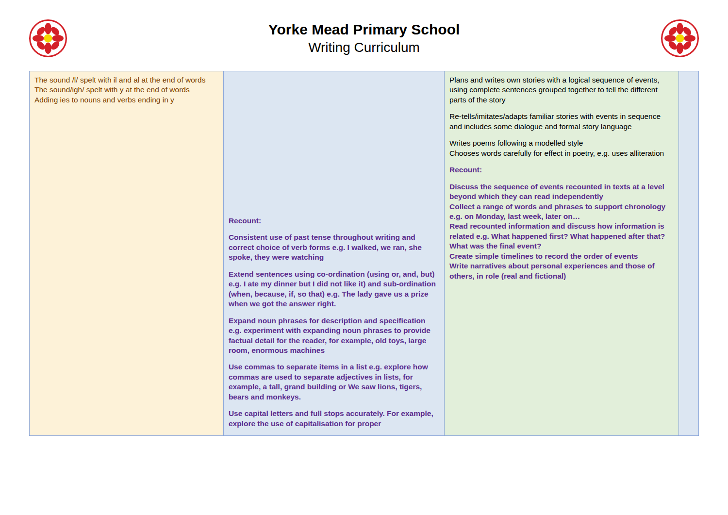Yorke Mead Primary School
Writing Curriculum
| The sound /l/ spelt with il and al at the end of words The sound/igh/ spelt with y at the end of words Adding ies to nouns and verbs ending in y | Recount: Consistent use of past tense throughout writing and correct choice of verb forms e.g. I walked, we ran, she spoke, they were watching Extend sentences using co-ordination (using or, and, but) e.g. I ate my dinner but I did not like it) and sub-ordination (when, because, if, so that) e.g. The lady gave us a prize when we got the answer right. Expand noun phrases for description and specification e.g. experiment with expanding noun phrases to provide factual detail for the reader, for example, old toys, large room, enormous machines Use commas to separate items in a list e.g. explore how commas are used to separate adjectives in lists, for example, a tall, grand building or We saw lions, tigers, bears and monkeys. Use capital letters and full stops accurately. For example, explore the use of capitalisation for proper | Plans and writes own stories with a logical sequence of events, using complete sentences grouped together to tell the different parts of the story Re-tells/imitates/adapts familiar stories with events in sequence and includes some dialogue and formal story language Writes poems following a modelled style Chooses words carefully for effect in poetry, e.g. uses alliteration Recount: Discuss the sequence of events recounted in texts at a level beyond which they can read independently Collect a range of words and phrases to support chronology e.g. on Monday, last week, later on… Read recounted information and discuss how information is related e.g. What happened first? What happened after that? What was the final event? Create simple timelines to record the order of events Write narratives about personal experiences and those of others, in role (real and fictional) | |